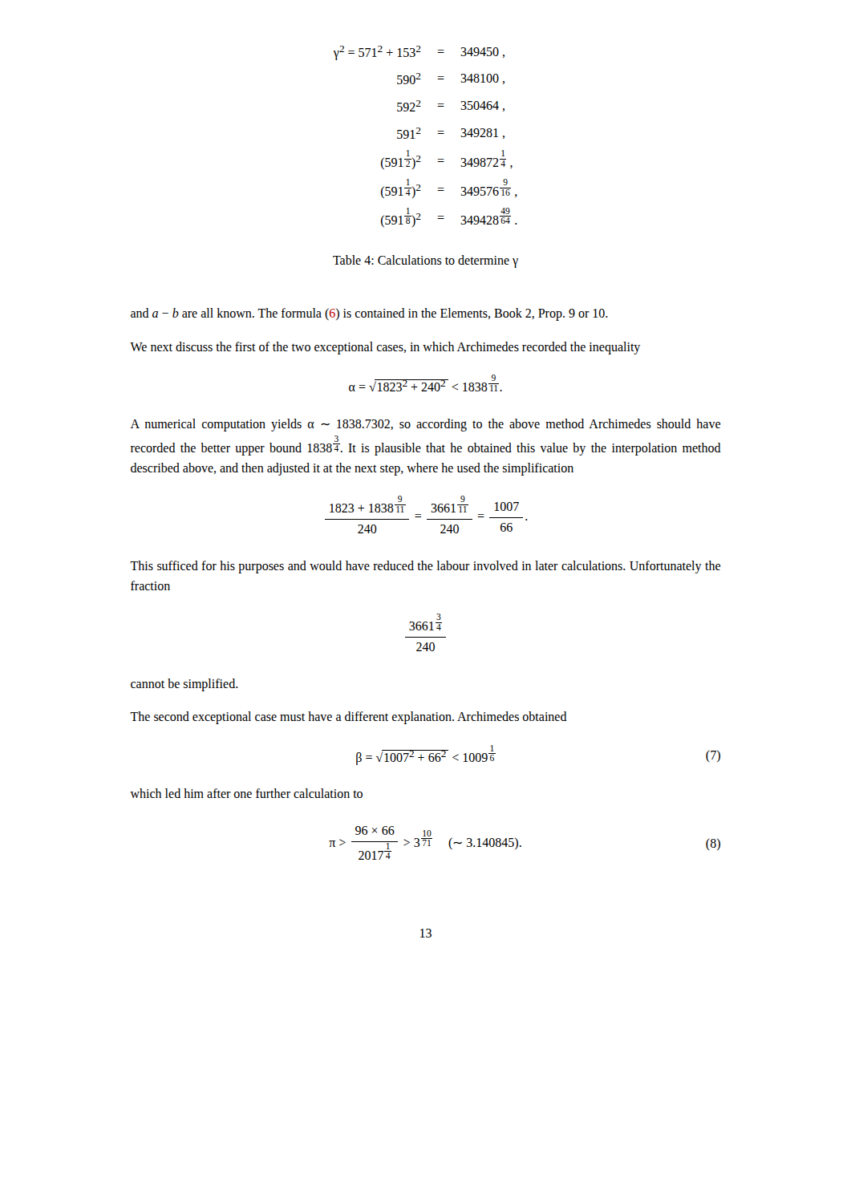| γ 2 = 571 2 + 153 2 | = | 349450 , |
| 590 2 | = | 348100 , |
| 592 2 | = | 350464 , |
| 591 2 | = | 349281 , |
| (591 1 2 ) 2 | = | 349872 1 4 , |
| (591 1 4 ) 2 | = | 349576 9 16 , |
| (591 1 8 ) 2 | = | 349428 49 64 . |
Table 4: Calculations to determine γ
and a − b are all known. The formula (6) is contained in the Elements, Book 2, Prop. 9 or 10.
We next discuss the first of the two exceptional cases, in which Archimedes recorded the inequality
α = √18232 + 2402 < 1838911.
A numerical computation yields α ∼ 1838.7302, so according to the above method Archimedes should have recorded the better upper bound 183834. It is plausible that he obtained this value by the interpolation method described above, and then adjusted it at the next step, where he used the simplification
1823 + 1838911240 = 3661911240 = 100766.
This sufficed for his purposes and would have reduced the labour involved in later calculations. Unfortunately the fraction
366134240
cannot be simplified.
The second exceptional case must have a different explanation. Archimedes obtained
β = √10072 + 662 < 100916
(7)
which led him after one further calculation to
π > 96 × 66201714 > 31071 (∼ 3.140845).
(8)
13